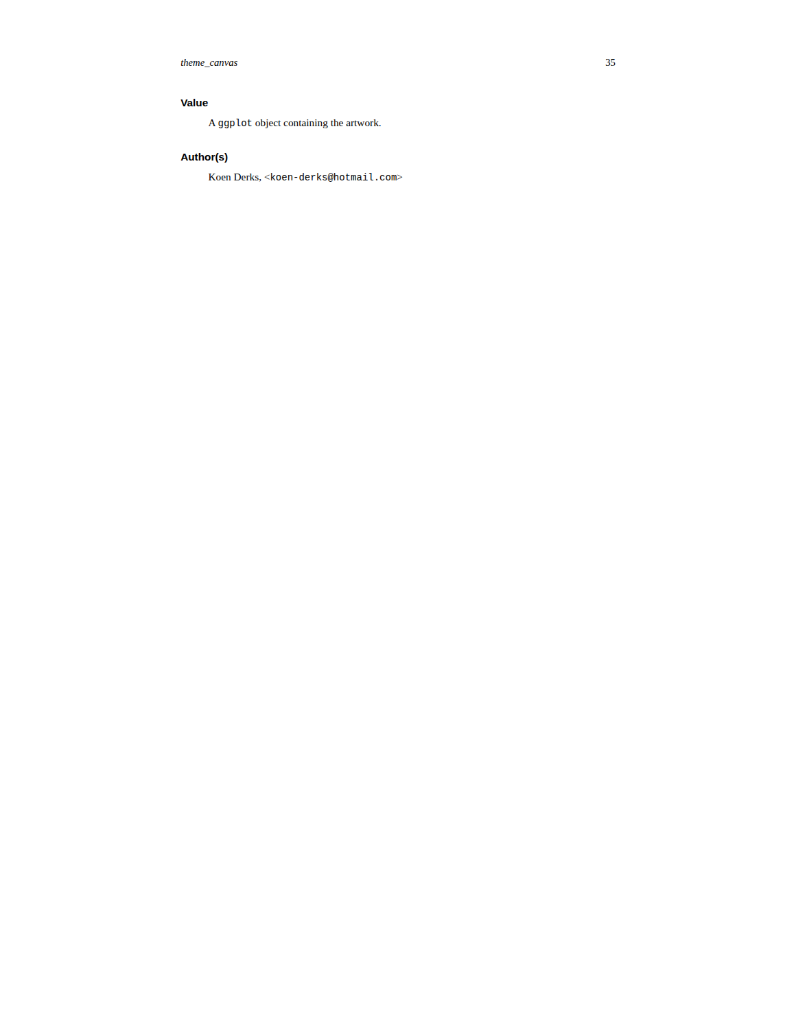theme_canvas 35
Value
A ggplot object containing the artwork.
Author(s)
Koen Derks, <koen-derks@hotmail.com>